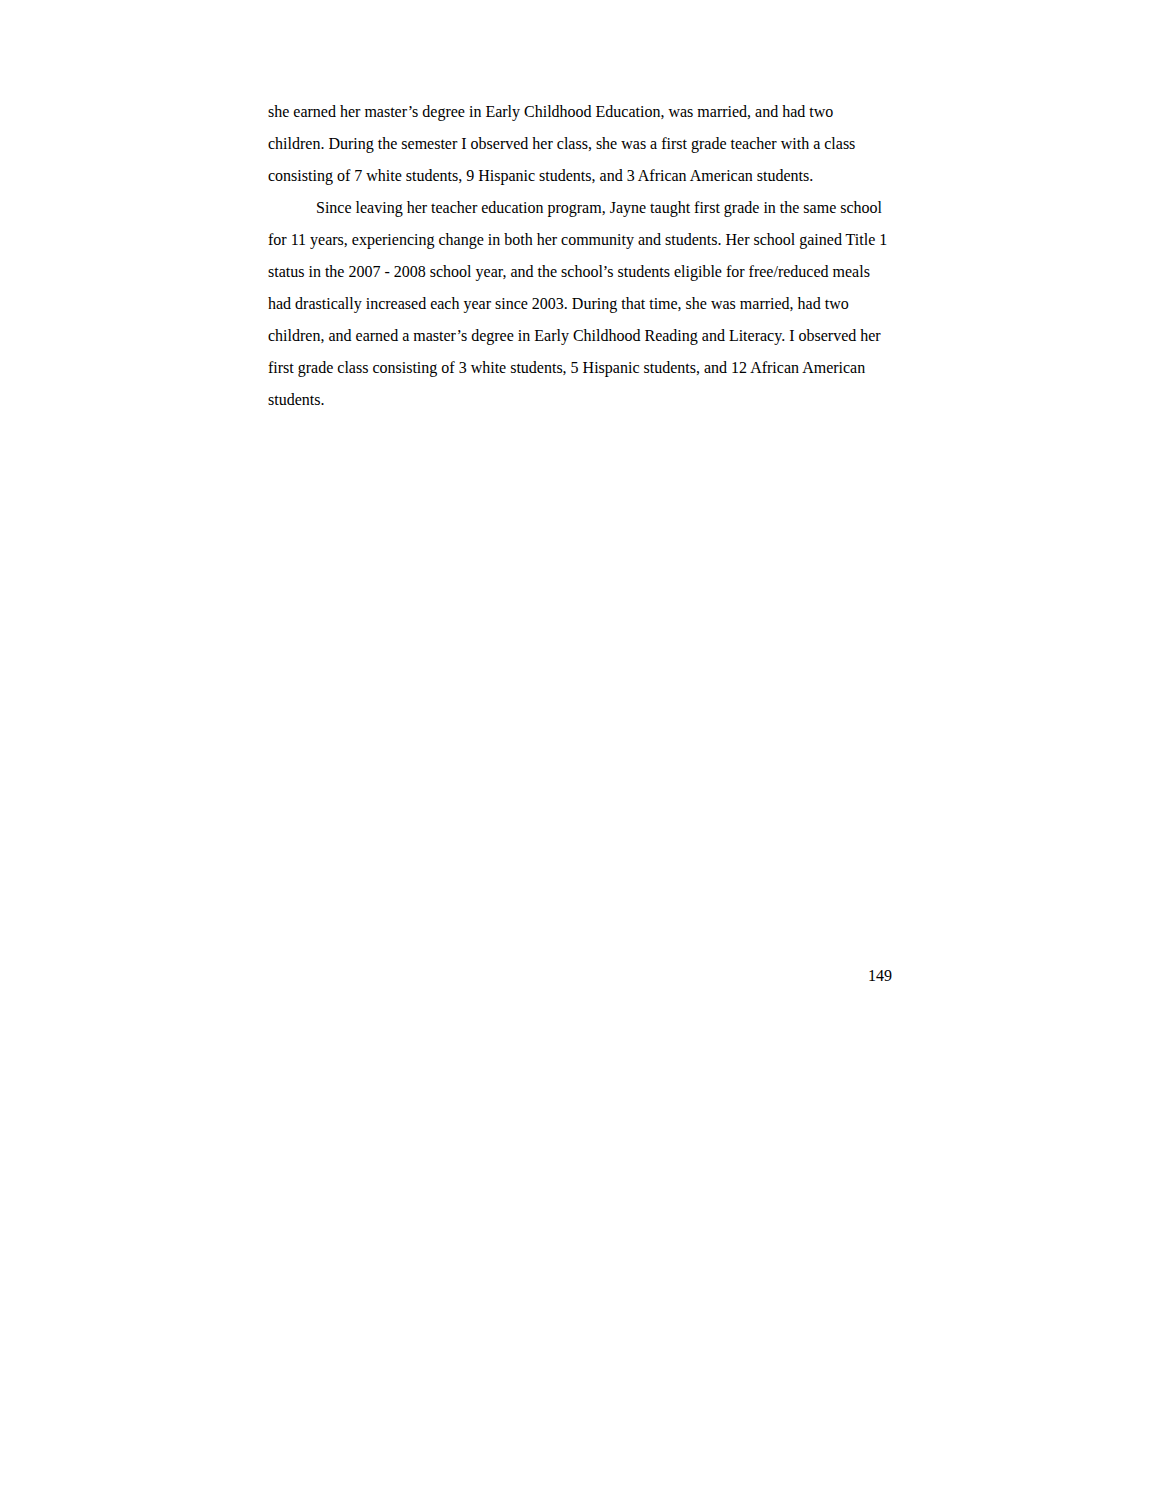she earned her master’s degree in Early Childhood Education, was married, and had two children. During the semester I observed her class, she was a first grade teacher with a class consisting of 7 white students, 9 Hispanic students, and 3 African American students.
Since leaving her teacher education program, Jayne taught first grade in the same school for 11 years, experiencing change in both her community and students. Her school gained Title 1 status in the 2007 - 2008 school year, and the school’s students eligible for free/reduced meals had drastically increased each year since 2003. During that time, she was married, had two children, and earned a master’s degree in Early Childhood Reading and Literacy. I observed her first grade class consisting of 3 white students, 5 Hispanic students, and 12 African American students.
149